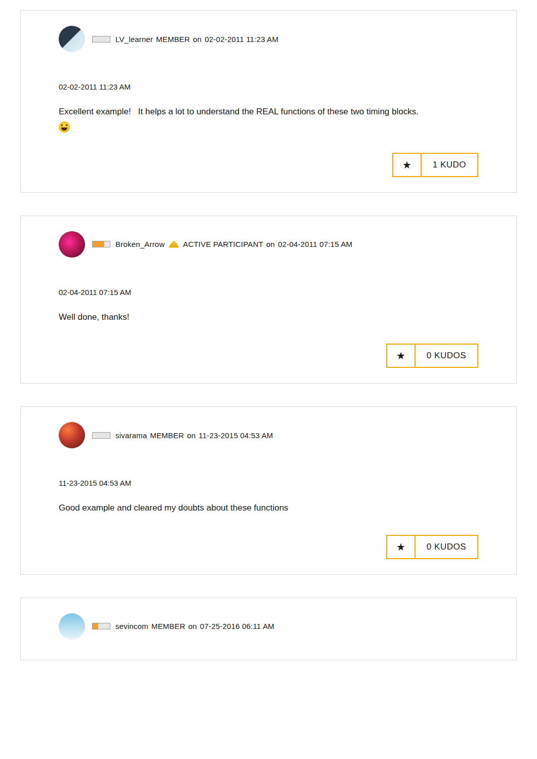LV_learner MEMBER on 02-02-2011 11:23 AM
02-02-2011 11:23 AM
Excellent example! It helps a lot to understand the REAL functions of these two timing blocks.
★
1 KUDO
Broken_Arrow ACTIVE PARTICIPANT on 02-04-2011 07:15 AM
02-04-2011 07:15 AM
Well done, thanks!
★
0 KUDOS
sivarama MEMBER on 11-23-2015 04:53 AM
11-23-2015 04:53 AM
Good example and cleared my doubts about these functions
★
0 KUDOS
sevincom MEMBER on 07-25-2016 06:11 AM